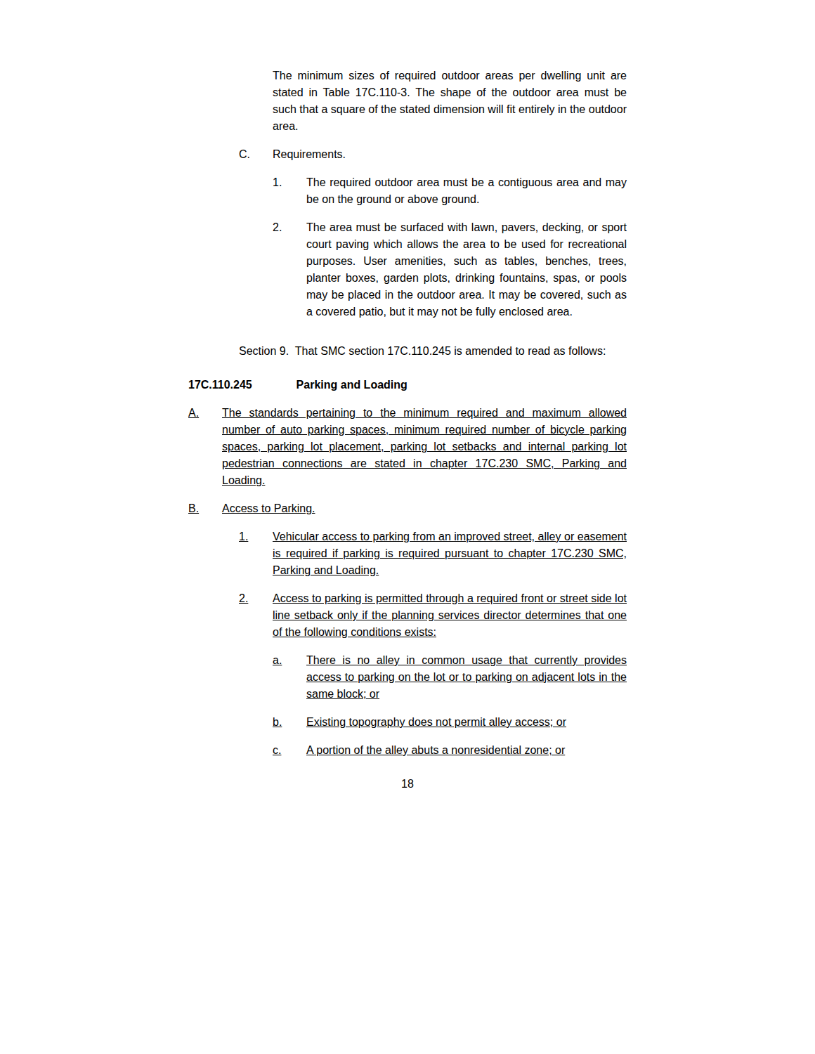The minimum sizes of required outdoor areas per dwelling unit are stated in Table 17C.110-3. The shape of the outdoor area must be such that a square of the stated dimension will fit entirely in the outdoor area.
C.
Requirements.
1.
The required outdoor area must be a contiguous area and may be on the ground or above ground.
2.
The area must be surfaced with lawn, pavers, decking, or sport court paving which allows the area to be used for recreational purposes. User amenities, such as tables, benches, trees, planter boxes, garden plots, drinking fountains, spas, or pools may be placed in the outdoor area. It may be covered, such as a covered patio, but it may not be fully enclosed area.
Section 9. That SMC section 17C.110.245 is amended to read as follows:
17C.110.245
Parking and Loading
A.
The standards pertaining to the minimum required and maximum allowed number of auto parking spaces, minimum required number of bicycle parking spaces, parking lot placement, parking lot setbacks and internal parking lot pedestrian connections are stated in chapter 17C.230 SMC, Parking and Loading.
B.
Access to Parking.
1.
Vehicular access to parking from an improved street, alley or easement is required if parking is required pursuant to chapter 17C.230 SMC, Parking and Loading.
2.
Access to parking is permitted through a required front or street side lot line setback only if the planning services director determines that one of the following conditions exists:
a.
There is no alley in common usage that currently provides access to parking on the lot or to parking on adjacent lots in the same block; or
b.
Existing topography does not permit alley access; or
c.
A portion of the alley abuts a nonresidential zone; or
18